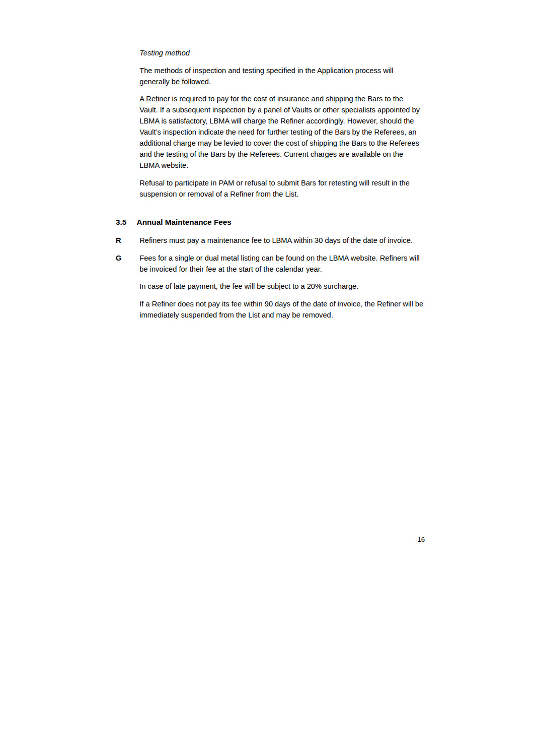Testing method
The methods of inspection and testing specified in the Application process will generally be followed.
A Refiner is required to pay for the cost of insurance and shipping the Bars to the Vault. If a subsequent inspection by a panel of Vaults or other specialists appointed by LBMA is satisfactory, LBMA will charge the Refiner accordingly. However, should the Vault’s inspection indicate the need for further testing of the Bars by the Referees, an additional charge may be levied to cover the cost of shipping the Bars to the Referees and the testing of the Bars by the Referees. Current charges are available on the LBMA website.
Refusal to participate in PAM or refusal to submit Bars for retesting will result in the suspension or removal of a Refiner from the List.
3.5 Annual Maintenance Fees
R
Refiners must pay a maintenance fee to LBMA within 30 days of the date of invoice.
G
Fees for a single or dual metal listing can be found on the LBMA website. Refiners will be invoiced for their fee at the start of the calendar year.
In case of late payment, the fee will be subject to a 20% surcharge.
If a Refiner does not pay its fee within 90 days of the date of invoice, the Refiner will be immediately suspended from the List and may be removed.
16